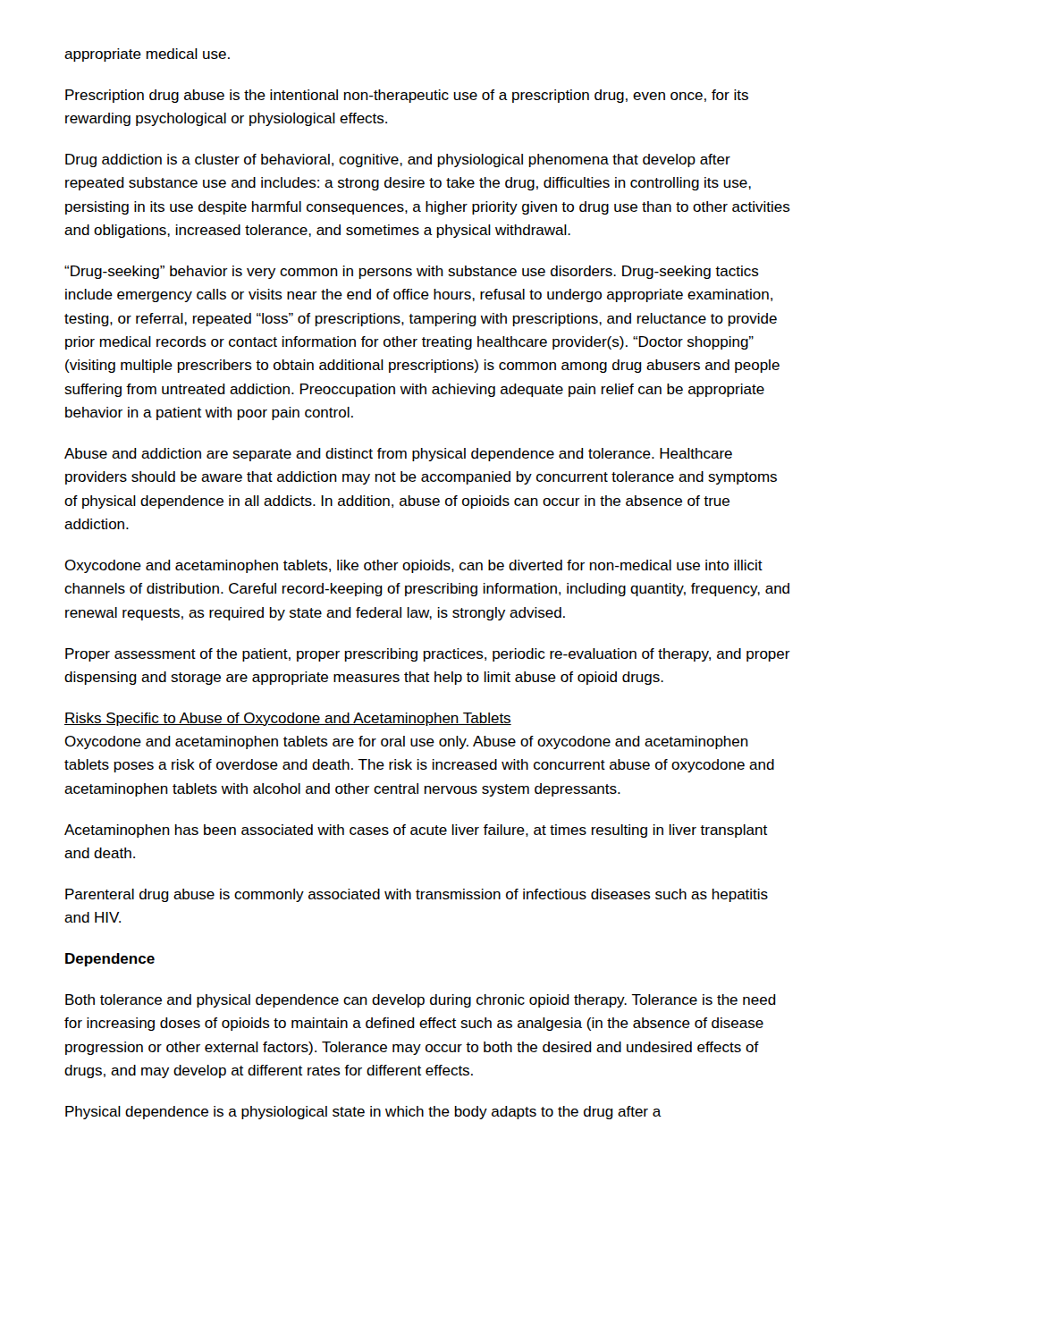appropriate medical use.
Prescription drug abuse is the intentional non-therapeutic use of a prescription drug, even once, for its rewarding psychological or physiological effects.
Drug addiction is a cluster of behavioral, cognitive, and physiological phenomena that develop after repeated substance use and includes: a strong desire to take the drug, difficulties in controlling its use, persisting in its use despite harmful consequences, a higher priority given to drug use than to other activities and obligations, increased tolerance, and sometimes a physical withdrawal.
“Drug-seeking” behavior is very common in persons with substance use disorders. Drug-seeking tactics include emergency calls or visits near the end of office hours, refusal to undergo appropriate examination, testing, or referral, repeated “loss” of prescriptions, tampering with prescriptions, and reluctance to provide prior medical records or contact information for other treating healthcare provider(s). “Doctor shopping” (visiting multiple prescribers to obtain additional prescriptions) is common among drug abusers and people suffering from untreated addiction. Preoccupation with achieving adequate pain relief can be appropriate behavior in a patient with poor pain control.
Abuse and addiction are separate and distinct from physical dependence and tolerance. Healthcare providers should be aware that addiction may not be accompanied by concurrent tolerance and symptoms of physical dependence in all addicts. In addition, abuse of opioids can occur in the absence of true addiction.
Oxycodone and acetaminophen tablets, like other opioids, can be diverted for non-medical use into illicit channels of distribution. Careful record-keeping of prescribing information, including quantity, frequency, and renewal requests, as required by state and federal law, is strongly advised.
Proper assessment of the patient, proper prescribing practices, periodic re-evaluation of therapy, and proper dispensing and storage are appropriate measures that help to limit abuse of opioid drugs.
Risks Specific to Abuse of Oxycodone and Acetaminophen Tablets
Oxycodone and acetaminophen tablets are for oral use only. Abuse of oxycodone and acetaminophen tablets poses a risk of overdose and death. The risk is increased with concurrent abuse of oxycodone and acetaminophen tablets with alcohol and other central nervous system depressants.
Acetaminophen has been associated with cases of acute liver failure, at times resulting in liver transplant and death.
Parenteral drug abuse is commonly associated with transmission of infectious diseases such as hepatitis and HIV.
Dependence
Both tolerance and physical dependence can develop during chronic opioid therapy. Tolerance is the need for increasing doses of opioids to maintain a defined effect such as analgesia (in the absence of disease progression or other external factors). Tolerance may occur to both the desired and undesired effects of drugs, and may develop at different rates for different effects.
Physical dependence is a physiological state in which the body adapts to the drug after a